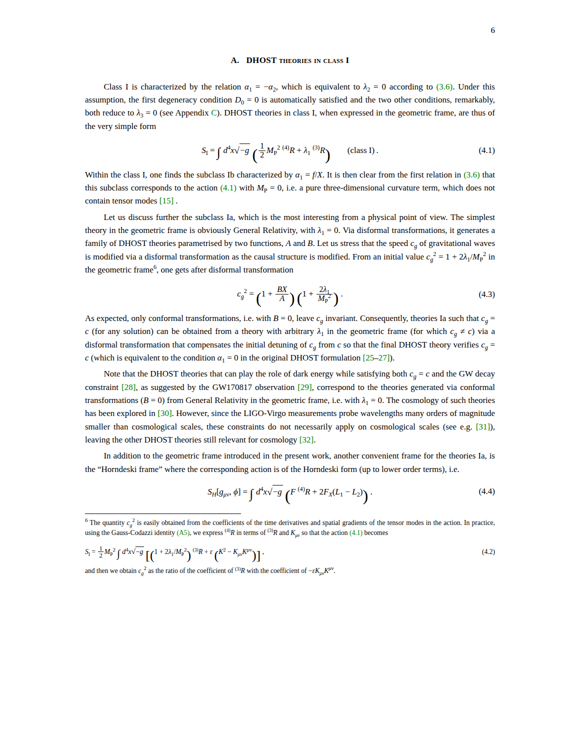6
A. DHOST theories in class I
Class I is characterized by the relation α1 = −α2, which is equivalent to λ2 = 0 according to (3.6). Under this assumption, the first degeneracy condition D0 = 0 is automatically satisfied and the two other conditions, remarkably, both reduce to λ3 = 0 (see Appendix C). DHOST theories in class I, when expressed in the geometric frame, are thus of the very simple form
SI = ∫ d4x−g (12 MP2 (4) R + λ1 (3) R) (class I) . (4.1)
Within the class I, one finds the subclass Ib characterized by α1 = f/X. It is then clear from the first relation in (3.6) that this subclass corresponds to the action (4.1) with MP = 0, i.e. a pure three-dimensional curvature term, which does not contain tensor modes [15] .
Let us discuss further the subclass Ia, which is the most interesting from a physical point of view. The simplest theory in the geometric frame is obviously General Relativity, with λ1 = 0. Via disformal transformations, it generates a family of DHOST theories parametrised by two functions, A and B. Let us stress that the speed cg of gravitational waves is modified via a disformal transformation as the causal structure is modified. From an initial value cg2 = 1 + 2λ1/MP2 in the geometric frame6, one gets after disformal transformation
cg2 = (1 + BX A) (1 + 2λ1 MP2) . (4.3)
As expected, only conformal transformations, i.e. with B = 0, leave cg invariant. Consequently, theories Ia such that cg = c (for any solution) can be obtained from a theory with arbitrary λ1 in the geometric frame (for which cg ≠ c) via a disformal transformation that compensates the initial detuning of cg from c so that the final DHOST theory verifies cg = c (which is equivalent to the condition α1 = 0 in the original DHOST formulation [25–27]).
Note that the DHOST theories that can play the role of dark energy while satisfying both cg = c and the GW decay constraint [28], as suggested by the GW170817 observation [29], correspond to the theories generated via conformal transformations (B = 0) from General Relativity in the geometric frame, i.e. with λ1 = 0. The cosmology of such theories has been explored in [30]. However, since the LIGO-Virgo measurements probe wavelengths many orders of magnitude smaller than cosmological scales, these constraints do not necessarily apply on cosmological scales (see e.g. [31]), leaving the other DHOST theories still relevant for cosmology [32].
In addition to the geometric frame introduced in the present work, another convenient frame for the theories Ia, is the “Horndeski frame” where the corresponding action is of the Horndeski form (up to lower order terms), i.e.
SH[gμν, ϕ] = ∫ d4x−g (F (4) R + 2FX(L1 − L2)) . (4.4)
6 The quantity cg2 is easily obtained from the coefficients of the time derivatives and spatial gradients of the tensor modes in the action. In practice, using the Gauss-Codazzi identity (A5), we express (4) R in terms of (3) R and Kμν so that the action (4.1) becomes
SI = 12 MP2 ∫ d4x−g [(1 + 2λ1/MP2) (3) R + ε (K2 − KμνKμν)] , (4.2)
and then we obtain cg2 as the ratio of the coefficient of (3) R with the coefficient of −εKμνKμν.